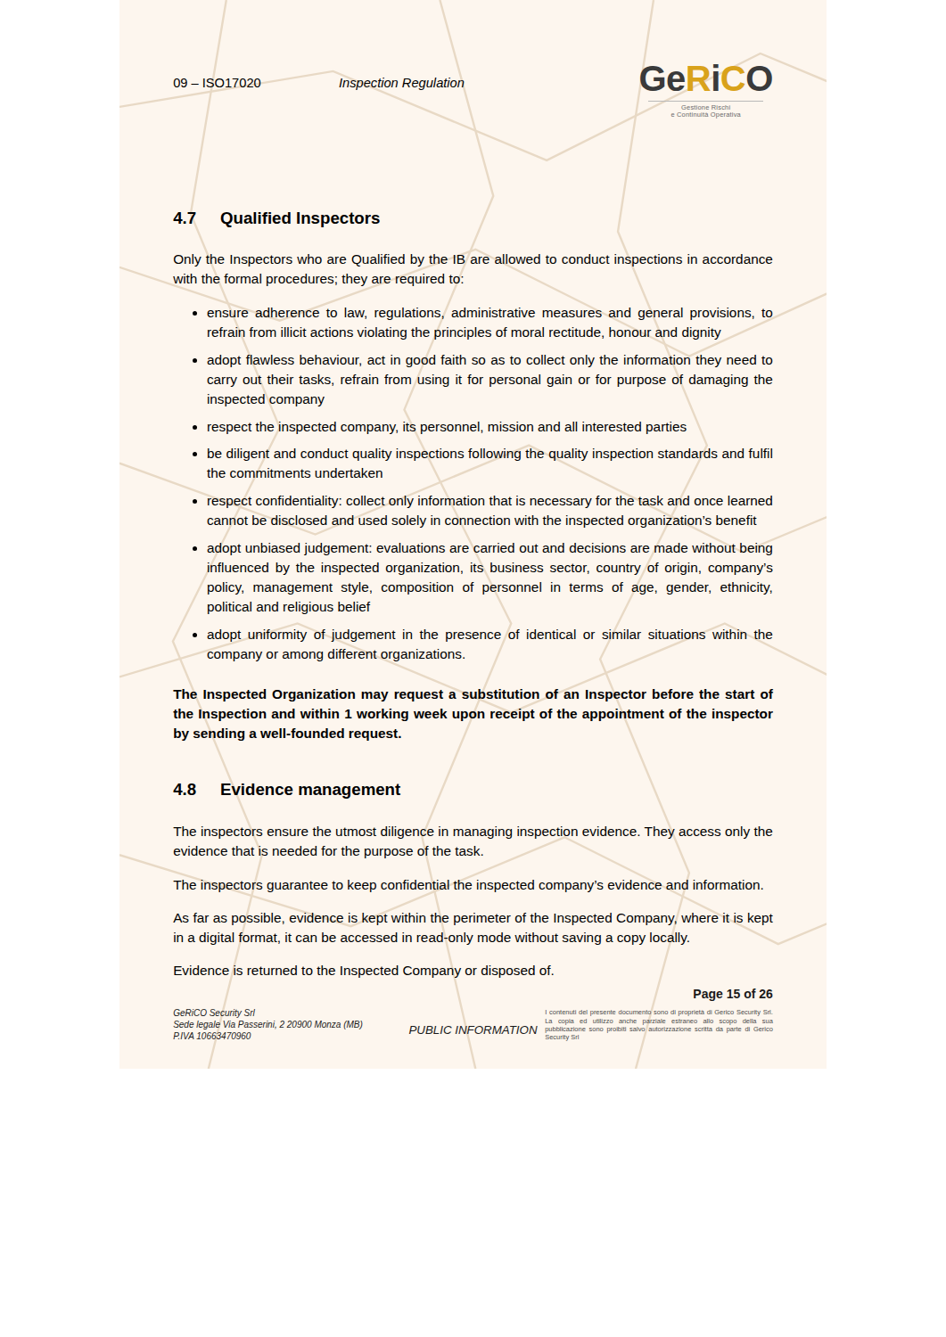09 – ISO17020 Inspection Regulation
GeRiCO
Gestione Rischi
e Continuità Operativa
4.7 Qualified Inspectors
Only the Inspectors who are Qualified by the IB are allowed to conduct inspections in accordance with the formal procedures; they are required to:
ensure adherence to law, regulations, administrative measures and general provisions, to refrain from illicit actions violating the principles of moral rectitude, honour and dignity
adopt flawless behaviour, act in good faith so as to collect only the information they need to carry out their tasks, refrain from using it for personal gain or for purpose of damaging the inspected company
respect the inspected company, its personnel, mission and all interested parties
be diligent and conduct quality inspections following the quality inspection standards and fulfil the commitments undertaken
respect confidentiality: collect only information that is necessary for the task and once learned cannot be disclosed and used solely in connection with the inspected organization’s benefit
adopt unbiased judgement: evaluations are carried out and decisions are made without being influenced by the inspected organization, its business sector, country of origin, company’s policy, management style, composition of personnel in terms of age, gender, ethnicity, political and religious belief
adopt uniformity of judgement in the presence of identical or similar situations within the company or among different organizations.
The Inspected Organization may request a substitution of an Inspector before the start of the Inspection and within 1 working week upon receipt of the appointment of the inspector by sending a well-founded request.
4.8 Evidence management
The inspectors ensure the utmost diligence in managing inspection evidence. They access only the evidence that is needed for the purpose of the task.
The inspectors guarantee to keep confidential the inspected company’s evidence and information.
As far as possible, evidence is kept within the perimeter of the Inspected Company, where it is kept in a digital format, it can be accessed in read-only mode without saving a copy locally.
Evidence is returned to the Inspected Company or disposed of.
GeRiCO Security Srl
Sede legale Via Passerini, 2 20900 Monza (MB)
P.IVA 10663470960
PUBLIC INFORMATION
Page 15 of 26
I contenuti del presente documento sono di proprietà di Gerico Security Srl. La copia ed utilizzo anche parziale estraneo allo scopo della sua pubblicazione sono proibiti salvo autorizzazione scritta da parte di Gerico Security Srl